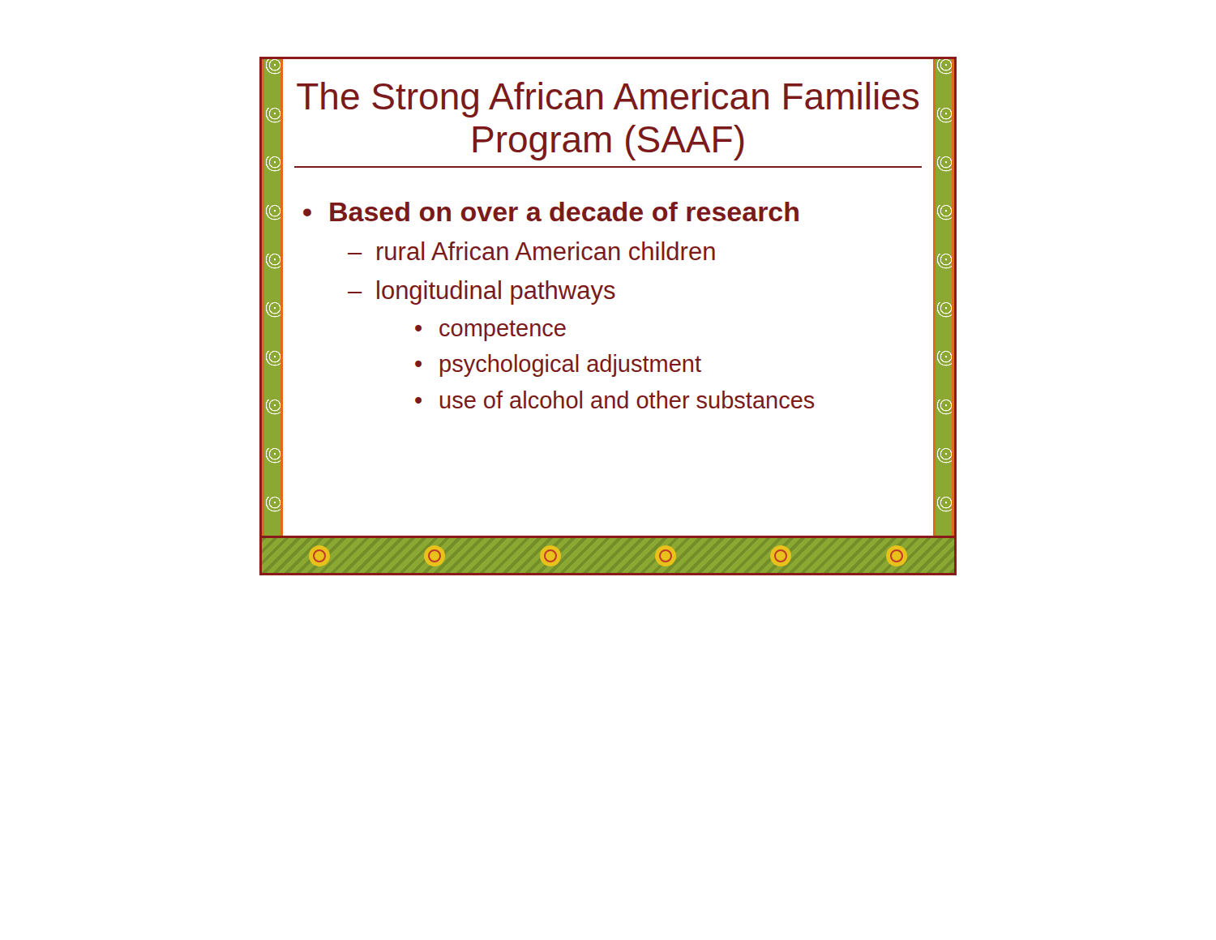The Strong African American Families Program (SAAF)
Based on over a decade of research
rural African American children
longitudinal pathways
competence
psychological adjustment
use of alcohol and other substances